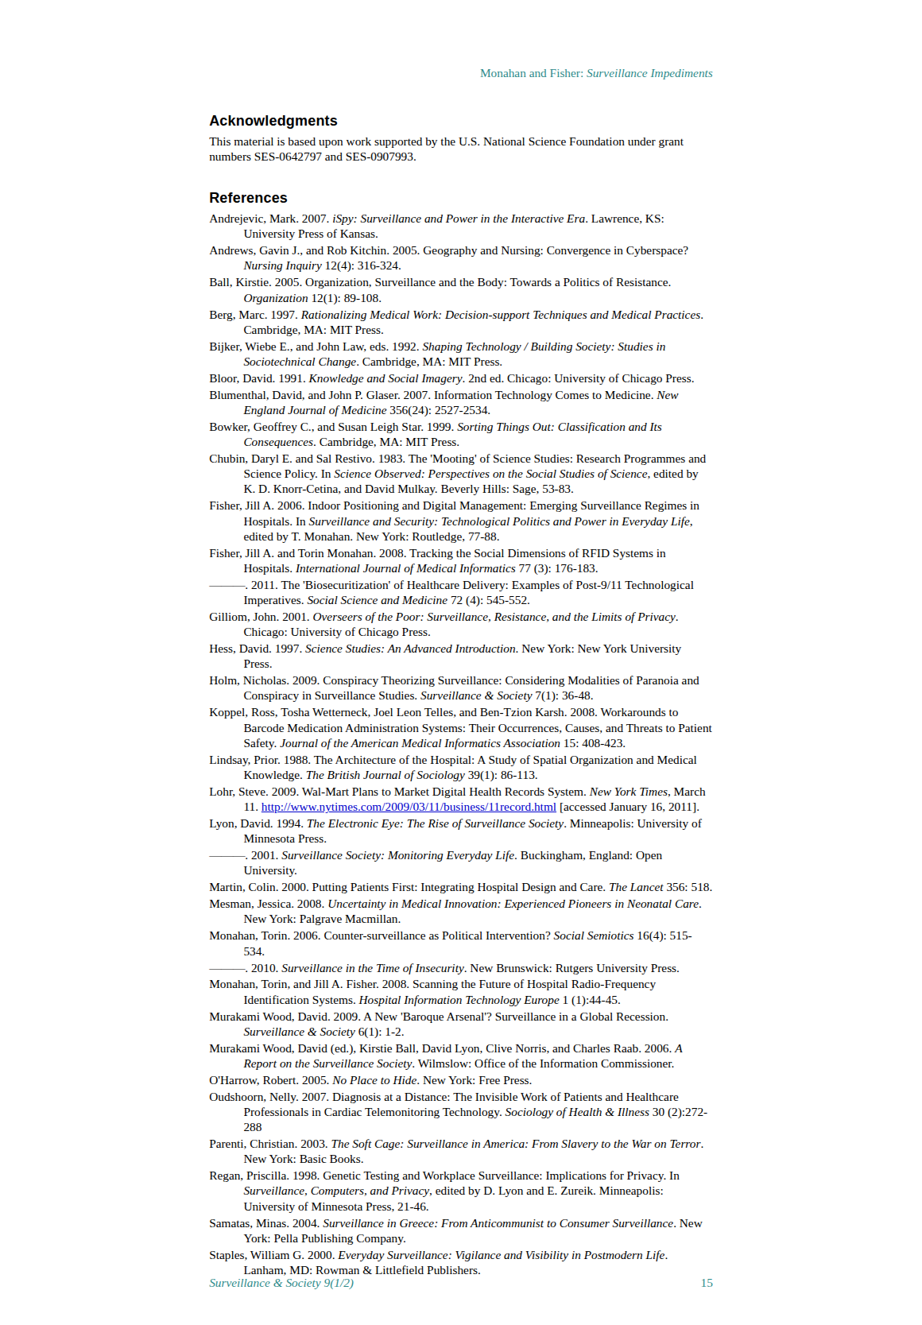Monahan and Fisher: Surveillance Impediments
Acknowledgments
This material is based upon work supported by the U.S. National Science Foundation under grant numbers SES-0642797 and SES-0907993.
References
Andrejevic, Mark. 2007. iSpy: Surveillance and Power in the Interactive Era. Lawrence, KS: University Press of Kansas.
Andrews, Gavin J., and Rob Kitchin. 2005. Geography and Nursing: Convergence in Cyberspace? Nursing Inquiry 12(4): 316-324.
Ball, Kirstie. 2005. Organization, Surveillance and the Body: Towards a Politics of Resistance. Organization 12(1): 89-108.
Berg, Marc. 1997. Rationalizing Medical Work: Decision-support Techniques and Medical Practices. Cambridge, MA: MIT Press.
Bijker, Wiebe E., and John Law, eds. 1992. Shaping Technology / Building Society: Studies in Sociotechnical Change. Cambridge, MA: MIT Press.
Bloor, David. 1991. Knowledge and Social Imagery. 2nd ed. Chicago: University of Chicago Press.
Blumenthal, David, and John P. Glaser. 2007. Information Technology Comes to Medicine. New England Journal of Medicine 356(24): 2527-2534.
Bowker, Geoffrey C., and Susan Leigh Star. 1999. Sorting Things Out: Classification and Its Consequences. Cambridge, MA: MIT Press.
Chubin, Daryl E. and Sal Restivo. 1983. The 'Mooting' of Science Studies: Research Programmes and Science Policy. In Science Observed: Perspectives on the Social Studies of Science, edited by K. D. Knorr-Cetina, and David Mulkay. Beverly Hills: Sage, 53-83.
Fisher, Jill A. 2006. Indoor Positioning and Digital Management: Emerging Surveillance Regimes in Hospitals. In Surveillance and Security: Technological Politics and Power in Everyday Life, edited by T. Monahan. New York: Routledge, 77-88.
Fisher, Jill A. and Torin Monahan. 2008. Tracking the Social Dimensions of RFID Systems in Hospitals. International Journal of Medical Informatics 77 (3): 176-183.
———. 2011. The 'Biosecuritization' of Healthcare Delivery: Examples of Post-9/11 Technological Imperatives. Social Science and Medicine 72 (4): 545-552.
Gilliom, John. 2001. Overseers of the Poor: Surveillance, Resistance, and the Limits of Privacy. Chicago: University of Chicago Press.
Hess, David. 1997. Science Studies: An Advanced Introduction. New York: New York University Press.
Holm, Nicholas. 2009. Conspiracy Theorizing Surveillance: Considering Modalities of Paranoia and Conspiracy in Surveillance Studies. Surveillance & Society 7(1): 36-48.
Koppel, Ross, Tosha Wetterneck, Joel Leon Telles, and Ben-Tzion Karsh. 2008. Workarounds to Barcode Medication Administration Systems: Their Occurrences, Causes, and Threats to Patient Safety. Journal of the American Medical Informatics Association 15: 408-423.
Lindsay, Prior. 1988. The Architecture of the Hospital: A Study of Spatial Organization and Medical Knowledge. The British Journal of Sociology 39(1): 86-113.
Lohr, Steve. 2009. Wal-Mart Plans to Market Digital Health Records System. New York Times, March 11. http://www.nytimes.com/2009/03/11/business/11record.html [accessed January 16, 2011].
Lyon, David. 1994. The Electronic Eye: The Rise of Surveillance Society. Minneapolis: University of Minnesota Press.
———. 2001. Surveillance Society: Monitoring Everyday Life. Buckingham, England: Open University.
Martin, Colin. 2000. Putting Patients First: Integrating Hospital Design and Care. The Lancet 356: 518.
Mesman, Jessica. 2008. Uncertainty in Medical Innovation: Experienced Pioneers in Neonatal Care. New York: Palgrave Macmillan.
Monahan, Torin. 2006. Counter-surveillance as Political Intervention? Social Semiotics 16(4): 515-534.
———. 2010. Surveillance in the Time of Insecurity. New Brunswick: Rutgers University Press.
Monahan, Torin, and Jill A. Fisher. 2008. Scanning the Future of Hospital Radio-Frequency Identification Systems. Hospital Information Technology Europe 1 (1):44-45.
Murakami Wood, David. 2009. A New 'Baroque Arsenal'? Surveillance in a Global Recession. Surveillance & Society 6(1): 1-2.
Murakami Wood, David (ed.), Kirstie Ball, David Lyon, Clive Norris, and Charles Raab. 2006. A Report on the Surveillance Society. Wilmslow: Office of the Information Commissioner.
O'Harrow, Robert. 2005. No Place to Hide. New York: Free Press.
Oudshoorn, Nelly. 2007. Diagnosis at a Distance: The Invisible Work of Patients and Healthcare Professionals in Cardiac Telemonitoring Technology. Sociology of Health & Illness 30 (2):272-288
Parenti, Christian. 2003. The Soft Cage: Surveillance in America: From Slavery to the War on Terror. New York: Basic Books.
Regan, Priscilla. 1998. Genetic Testing and Workplace Surveillance: Implications for Privacy. In Surveillance, Computers, and Privacy, edited by D. Lyon and E. Zureik. Minneapolis: University of Minnesota Press, 21-46.
Samatas, Minas. 2004. Surveillance in Greece: From Anticommunist to Consumer Surveillance. New York: Pella Publishing Company.
Staples, William G. 2000. Everyday Surveillance: Vigilance and Visibility in Postmodern Life. Lanham, MD: Rowman & Littlefield Publishers.
Surveillance & Society 9(1/2)
15